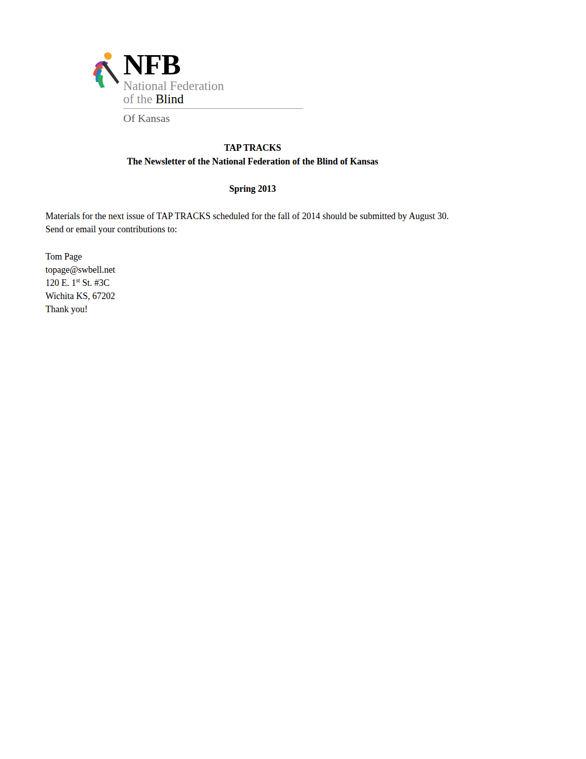NFB
National Federation
of the Blind
Of Kansas
TAP TRACKS
The Newsletter of the National Federation of the Blind of Kansas
Spring 2013
Materials for the next issue of TAP TRACKS scheduled for the fall of 2014 should be submitted by August 30. Send or email your contributions to:
Tom Page
topage@swbell.net
120 E. 1st St. #3C
Wichita KS, 67202
Thank you!